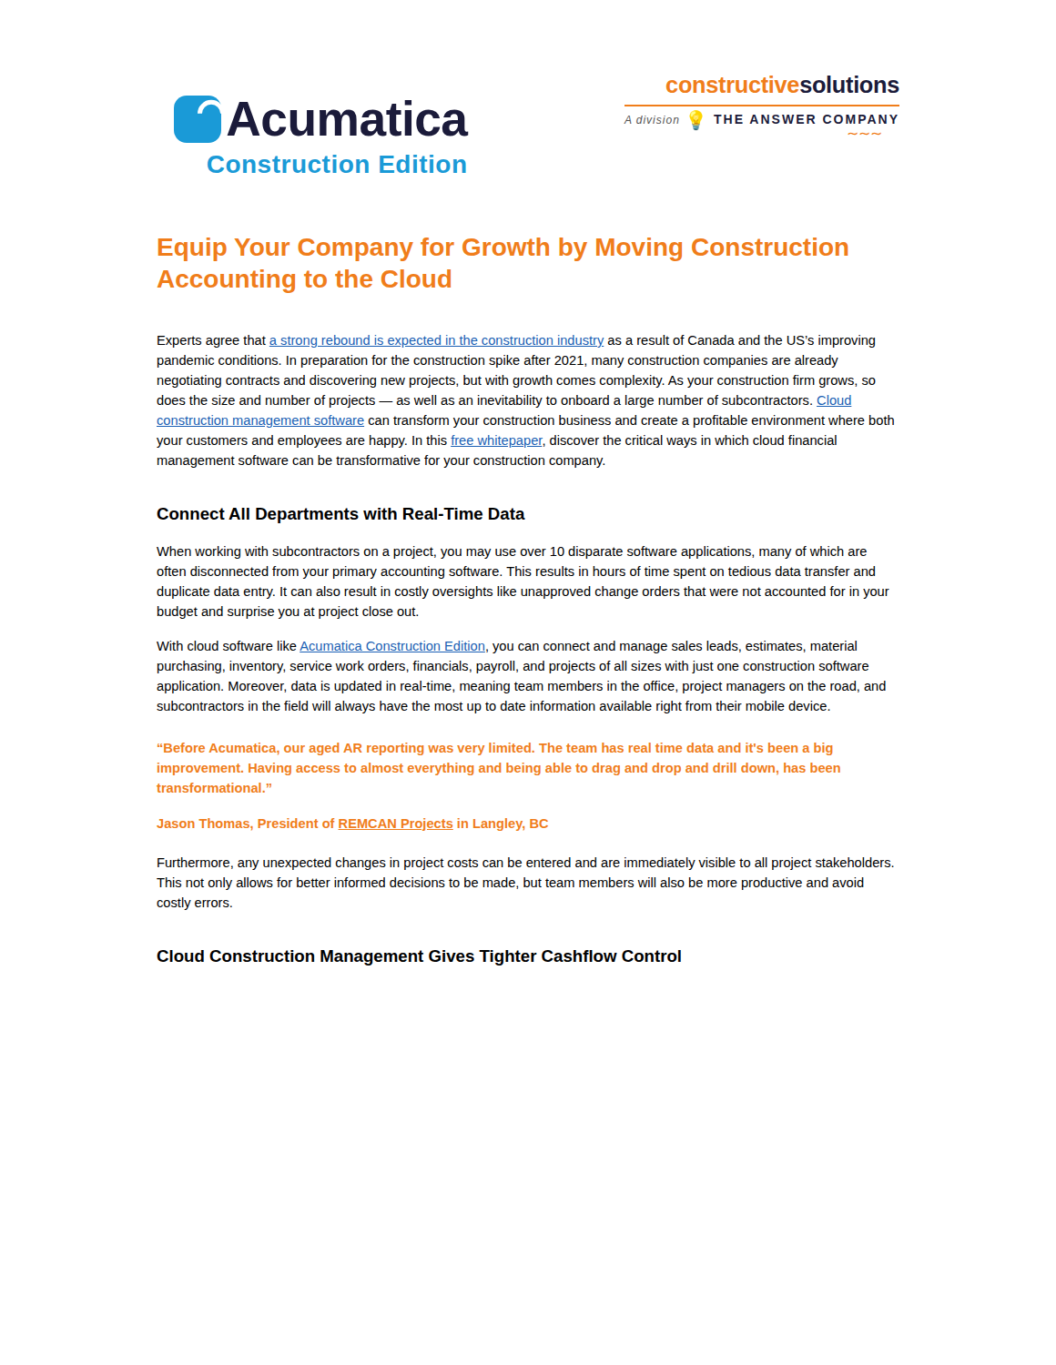Acumatica
Construction Edition
constructivesolutions
A division 💡 THE ANSWER COMPANY
∼∼∼
Equip Your Company for Growth by Moving Construction Accounting to the Cloud
Experts agree that a strong rebound is expected in the construction industry as a result of Canada and the US’s improving pandemic conditions. In preparation for the construction spike after 2021, many construction companies are already negotiating contracts and discovering new projects, but with growth comes complexity. As your construction firm grows, so does the size and number of projects — as well as an inevitability to onboard a large number of subcontractors. Cloud construction management software can transform your construction business and create a profitable environment where both your customers and employees are happy. In this free whitepaper, discover the critical ways in which cloud financial management software can be transformative for your construction company.
Connect All Departments with Real-Time Data
When working with subcontractors on a project, you may use over 10 disparate software applications, many of which are often disconnected from your primary accounting software. This results in hours of time spent on tedious data transfer and duplicate data entry. It can also result in costly oversights like unapproved change orders that were not accounted for in your budget and surprise you at project close out.
With cloud software like Acumatica Construction Edition, you can connect and manage sales leads, estimates, material purchasing, inventory, service work orders, financials, payroll, and projects of all sizes with just one construction software application. Moreover, data is updated in real-time, meaning team members in the office, project managers on the road, and subcontractors in the field will always have the most up to date information available right from their mobile device.
“Before Acumatica, our aged AR reporting was very limited. The team has real time data and it's been a big improvement. Having access to almost everything and being able to drag and drop and drill down, has been transformational.”
Jason Thomas, President of REMCAN Projects in Langley, BC
Furthermore, any unexpected changes in project costs can be entered and are immediately visible to all project stakeholders. This not only allows for better informed decisions to be made, but team members will also be more productive and avoid costly errors.
Cloud Construction Management Gives Tighter Cashflow Control